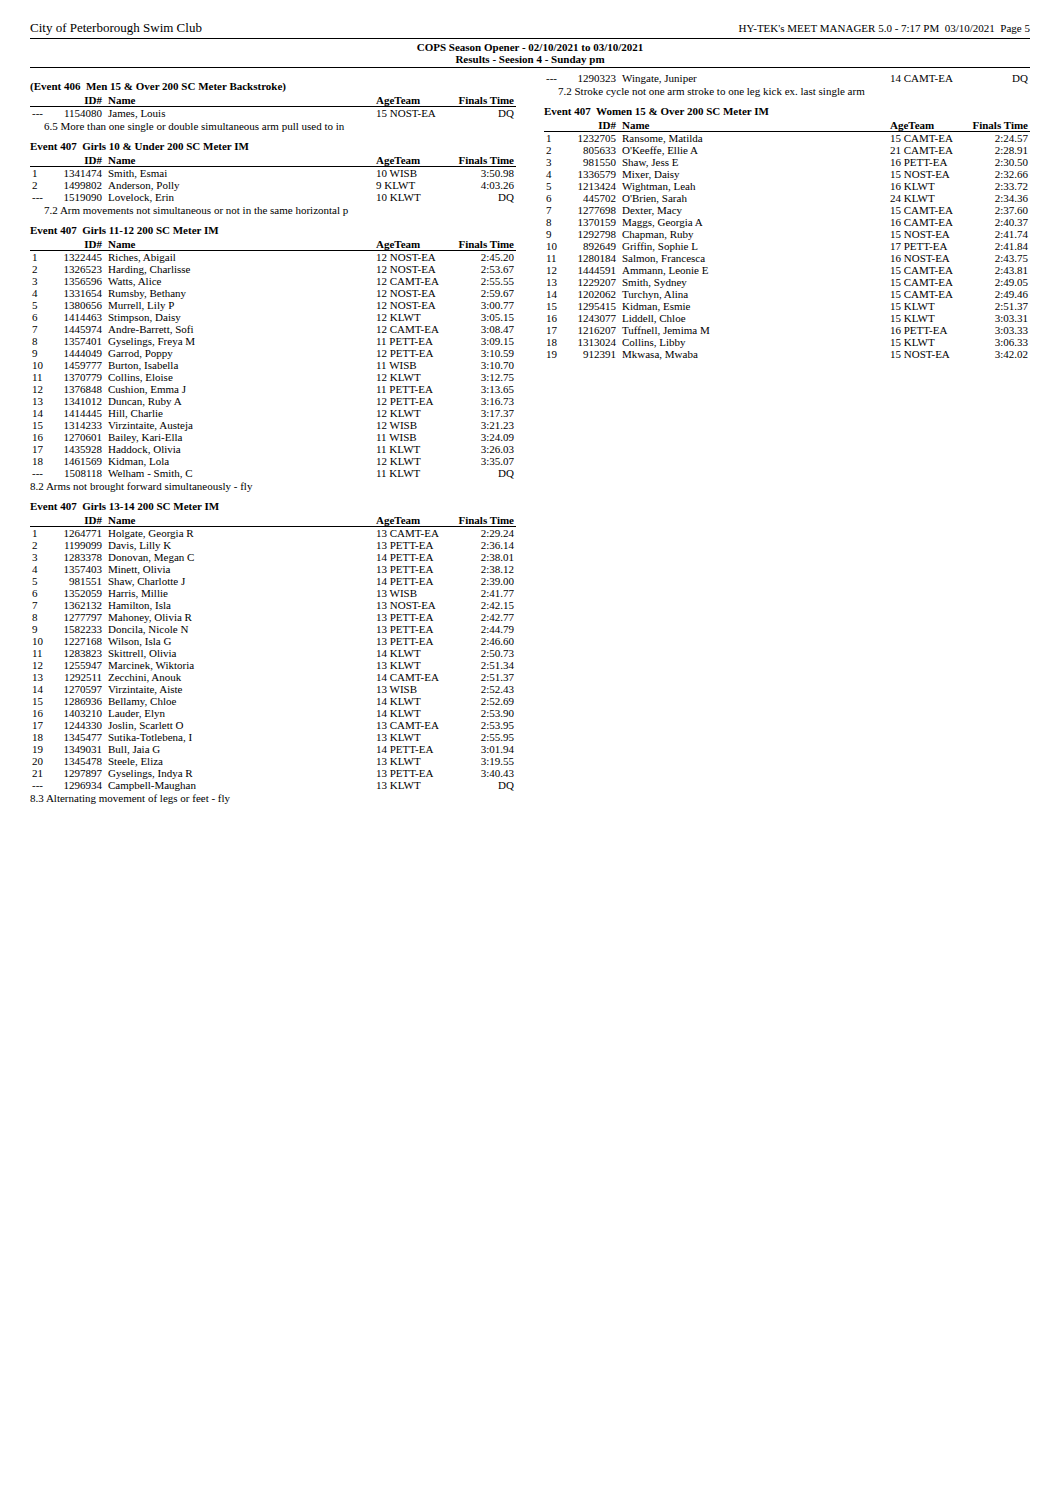City of Peterborough Swim Club
HY-TEK's MEET MANAGER 5.0 - 7:17 PM 03/10/2021 Page 5
COPS Season Opener - 02/10/2021 to 03/10/2021
Results - Seesion 4 - Sunday pm
(Event 406 Men 15 & Over 200 SC Meter Backstroke)
| | ID# | Name | AgeTeam | Finals Time |
| --- | --- | --- | --- | --- |
| --- | 1154080 | James, Louis | 15 NOST-EA | DQ |
6.5 More than one single or double simultaneous arm pull used to in
Event 407 Girls 10 & Under 200 SC Meter IM
| | ID# | Name | AgeTeam | Finals Time |
| --- | --- | --- | --- | --- |
| 1 | 1341474 | Smith, Esmai | 10 WISB | 3:50.98 |
| 2 | 1499802 | Anderson, Polly | 9 KLWT | 4:03.26 |
| --- | 1519090 | Lovelock, Erin | 10 KLWT | DQ |
7.2 Arm movements not simultaneous or not in the same horizontal p
Event 407 Girls 11-12 200 SC Meter IM
| | ID# | Name | AgeTeam | Finals Time |
| --- | --- | --- | --- | --- |
| 1 | 1322445 | Riches, Abigail | 12 NOST-EA | 2:45.20 |
| 2 | 1326523 | Harding, Charlisse | 12 NOST-EA | 2:53.67 |
| 3 | 1356596 | Watts, Alice | 12 CAMT-EA | 2:55.55 |
| 4 | 1331654 | Rumsby, Bethany | 12 NOST-EA | 2:59.67 |
| 5 | 1380656 | Murrell, Lily P | 12 NOST-EA | 3:00.77 |
| 6 | 1414463 | Stimpson, Daisy | 12 KLWT | 3:05.15 |
| 7 | 1445974 | Andre-Barrett, Sofi | 12 CAMT-EA | 3:08.47 |
| 8 | 1357401 | Gyselings, Freya M | 11 PETT-EA | 3:09.15 |
| 9 | 1444049 | Garrod, Poppy | 12 PETT-EA | 3:10.59 |
| 10 | 1459777 | Burton, Isabella | 11 WISB | 3:10.70 |
| 11 | 1370779 | Collins, Eloise | 12 KLWT | 3:12.75 |
| 12 | 1376848 | Cushion, Emma J | 11 PETT-EA | 3:13.65 |
| 13 | 1341012 | Duncan, Ruby A | 12 PETT-EA | 3:16.73 |
| 14 | 1414445 | Hill, Charlie | 12 KLWT | 3:17.37 |
| 15 | 1314233 | Virzintaite, Austeja | 12 WISB | 3:21.23 |
| 16 | 1270601 | Bailey, Kari-Ella | 11 WISB | 3:24.09 |
| 17 | 1435928 | Haddock, Olivia | 11 KLWT | 3:26.03 |
| 18 | 1461569 | Kidman, Lola | 12 KLWT | 3:35.07 |
| --- | 1508118 | Welham - Smith, C | 11 KLWT | DQ |
8.2 Arms not brought forward simultaneously - fly
Event 407 Girls 13-14 200 SC Meter IM
| | ID# | Name | AgeTeam | Finals Time |
| --- | --- | --- | --- | --- |
| 1 | 1264771 | Holgate, Georgia R | 13 CAMT-EA | 2:29.24 |
| 2 | 1199099 | Davis, Lilly K | 13 PETT-EA | 2:36.14 |
| 3 | 1283378 | Donovan, Megan C | 14 PETT-EA | 2:38.01 |
| 4 | 1357403 | Minett, Olivia | 13 PETT-EA | 2:38.12 |
| 5 | 981551 | Shaw, Charlotte J | 14 PETT-EA | 2:39.00 |
| 6 | 1352059 | Harris, Millie | 13 WISB | 2:41.77 |
| 7 | 1362132 | Hamilton, Isla | 13 NOST-EA | 2:42.15 |
| 8 | 1277797 | Mahoney, Olivia R | 13 PETT-EA | 2:42.77 |
| 9 | 1582233 | Doncila, Nicole N | 13 PETT-EA | 2:44.79 |
| 10 | 1227168 | Wilson, Isla G | 13 PETT-EA | 2:46.60 |
| 11 | 1283823 | Skittrell, Olivia | 14 KLWT | 2:50.73 |
| 12 | 1255947 | Marcinek, Wiktoria | 13 KLWT | 2:51.34 |
| 13 | 1292511 | Zecchini, Anouk | 14 CAMT-EA | 2:51.37 |
| 14 | 1270597 | Virzintaite, Aiste | 13 WISB | 2:52.43 |
| 15 | 1286936 | Bellamy, Chloe | 14 KLWT | 2:52.69 |
| 16 | 1403210 | Lauder, Elyn | 14 KLWT | 2:53.90 |
| 17 | 1244330 | Joslin, Scarlett O | 13 CAMT-EA | 2:53.95 |
| 18 | 1345477 | Sutika-Totlebena, I | 13 KLWT | 2:55.95 |
| 19 | 1349031 | Bull, Jaia G | 14 PETT-EA | 3:01.94 |
| 20 | 1345478 | Steele, Eliza | 13 KLWT | 3:19.55 |
| 21 | 1297897 | Gyselings, Indya R | 13 PETT-EA | 3:40.43 |
| --- | 1296934 | Campbell-Maughan | 13 KLWT | DQ |
8.3 Alternating movement of legs or feet - fly
| --- | 1290323 | Wingate, Juniper | 14 CAMT-EA | DQ |
7.2 Stroke cycle not one arm stroke to one leg kick ex. last single arm
Event 407 Women 15 & Over 200 SC Meter IM
| | ID# | Name | AgeTeam | Finals Time |
| --- | --- | --- | --- | --- |
| 1 | 1232705 | Ransome, Matilda | 15 CAMT-EA | 2:24.57 |
| 2 | 805633 | O'Keeffe, Ellie A | 21 CAMT-EA | 2:28.91 |
| 3 | 981550 | Shaw, Jess E | 16 PETT-EA | 2:30.50 |
| 4 | 1336579 | Mixer, Daisy | 15 NOST-EA | 2:32.66 |
| 5 | 1213424 | Wightman, Leah | 16 KLWT | 2:33.72 |
| 6 | 445702 | O'Brien, Sarah | 24 KLWT | 2:34.36 |
| 7 | 1277698 | Dexter, Macy | 15 CAMT-EA | 2:37.60 |
| 8 | 1370159 | Maggs, Georgia A | 16 CAMT-EA | 2:40.37 |
| 9 | 1292798 | Chapman, Ruby | 15 NOST-EA | 2:41.74 |
| 10 | 892649 | Griffin, Sophie L | 17 PETT-EA | 2:41.84 |
| 11 | 1280184 | Salmon, Francesca | 16 NOST-EA | 2:43.75 |
| 12 | 1444591 | Ammann, Leonie E | 15 CAMT-EA | 2:43.81 |
| 13 | 1229207 | Smith, Sydney | 15 CAMT-EA | 2:49.05 |
| 14 | 1202062 | Turchyn, Alina | 15 CAMT-EA | 2:49.46 |
| 15 | 1295415 | Kidman, Esmie | 15 KLWT | 2:51.37 |
| 16 | 1243077 | Liddell, Chloe | 15 KLWT | 3:03.31 |
| 17 | 1216207 | Tuffnell, Jemima M | 16 PETT-EA | 3:03.33 |
| 18 | 1313024 | Collins, Libby | 15 KLWT | 3:06.33 |
| 19 | 912391 | Mkwasa, Mwaba | 15 NOST-EA | 3:42.02 |